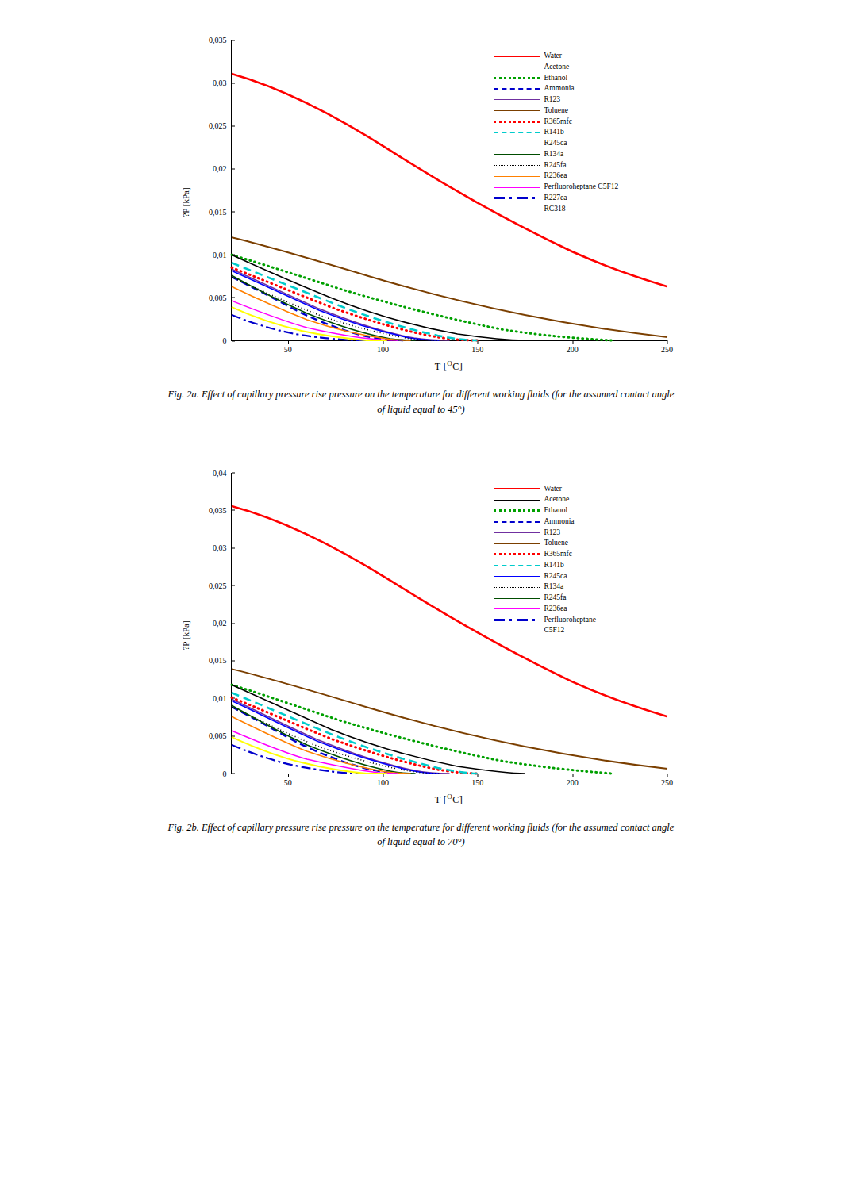?P [kPa]
0,035
0,03
0,025
0,02
0,015
0,01
0,005
0
50
100
150
200
250
| | Water |
| | Acetone |
| | Ethanol |
| | Ammonia |
| | R123 |
| | Toluene |
| | R365mfc |
| | R141b |
| | R245ca |
| | R134a |
| | R245fa |
| | R236ea |
| | Perfluoroheptane C5F12 |
| | R227ea |
| | RC318 |
T [OC]
Fig. 2a. Effect of capillary pressure rise pressure on the temperature for different working fluids (for the assumed contact angle of liquid equal to 45°)
?P [kPa]
0,04
0,035
0,03
0,025
0,02
0,015
0,01
0,005
0
50
100
150
200
250
| | Water |
| | Acetone |
| | Ethanol |
| | Ammonia |
| | R123 |
| | Toluene |
| | R365mfc |
| | R141b |
| | R245ca |
| | R134a |
| | R245fa |
| | R236ea |
| | Perfluoroheptane |
| | C5F12 |
T [OC]
Fig. 2b. Effect of capillary pressure rise pressure on the temperature for different working fluids (for the assumed contact angle of liquid equal to 70°)